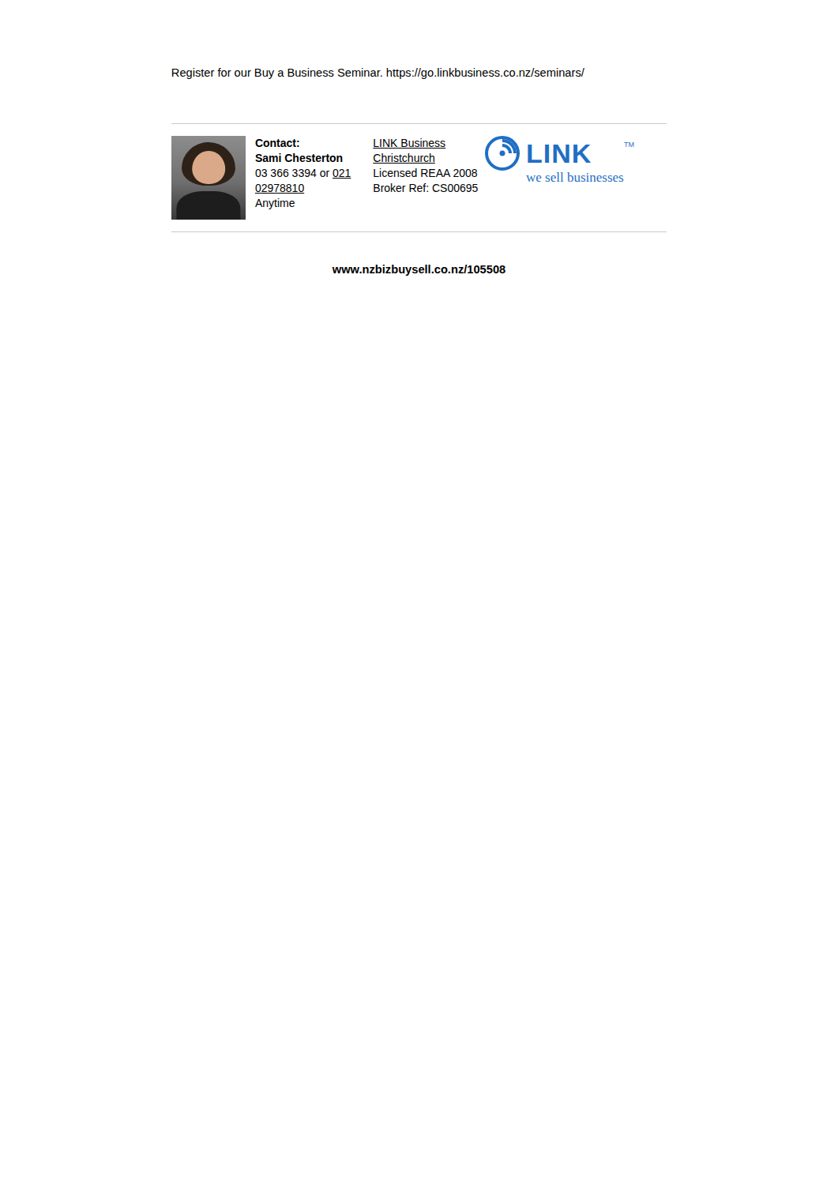Register for our Buy a Business Seminar. https://go.linkbusiness.co.nz/seminars/
| | Contact: Sami Chesterton 03 366 3394 or 021 02978810 Anytime | LINK Business Christchurch Licensed REAA 2008 Broker Ref: CS00695 | LINK TM we sell businesses |
www.nzbizbuysell.co.nz/105508